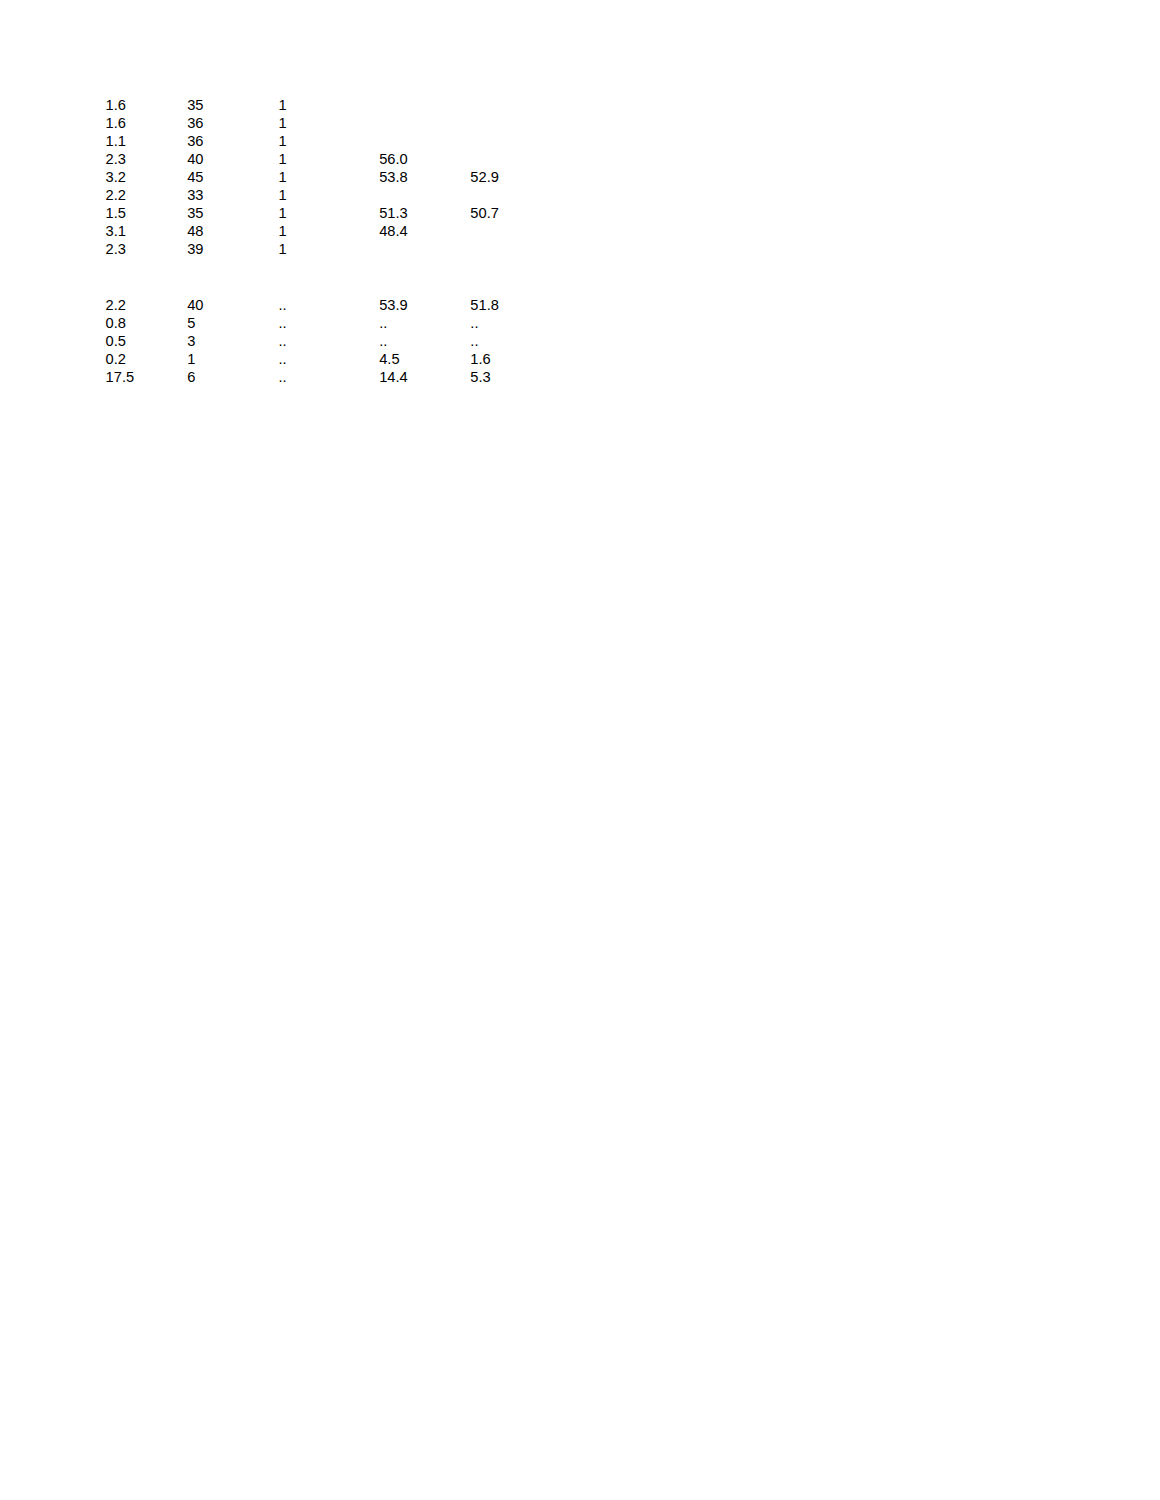| 1.6 | 35 | 1 | | |
| 1.6 | 36 | 1 | | |
| 1.1 | 36 | 1 | | |
| 2.3 | 40 | 1 | 56.0 | |
| 3.2 | 45 | 1 | 53.8 | 52.9 |
| 2.2 | 33 | 1 | | |
| 1.5 | 35 | 1 | 51.3 | 50.7 |
| 3.1 | 48 | 1 | 48.4 | |
| 2.3 | 39 | 1 | | |
| 2.2 | 40 | .. | 53.9 | 51.8 |
| 0.8 | 5 | .. | .. | .. |
| 0.5 | 3 | .. | .. | .. |
| 0.2 | 1 | .. | 4.5 | 1.6 |
| 17.5 | 6 | .. | 14.4 | 5.3 |